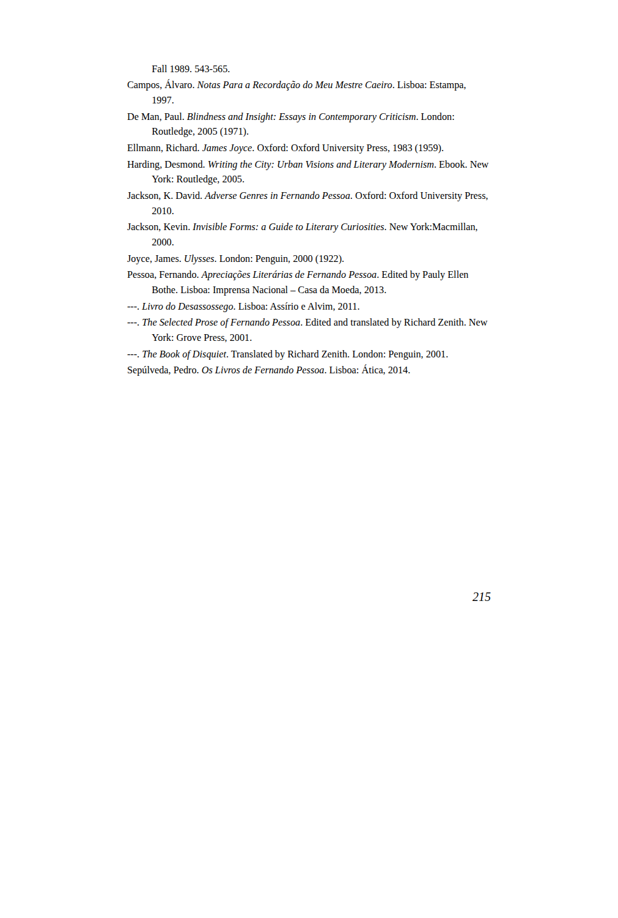Fall 1989. 543-565.
Campos, Álvaro. Notas Para a Recordação do Meu Mestre Caeiro. Lisboa: Estampa, 1997.
De Man, Paul. Blindness and Insight: Essays in Contemporary Criticism. London: Routledge, 2005 (1971).
Ellmann, Richard. James Joyce. Oxford: Oxford University Press, 1983 (1959).
Harding, Desmond. Writing the City: Urban Visions and Literary Modernism. Ebook. New York: Routledge, 2005.
Jackson, K. David. Adverse Genres in Fernando Pessoa. Oxford: Oxford University Press, 2010.
Jackson, Kevin. Invisible Forms: a Guide to Literary Curiosities. New York:Macmillan, 2000.
Joyce, James. Ulysses. London: Penguin, 2000 (1922).
Pessoa, Fernando. Apreciações Literárias de Fernando Pessoa. Edited by Pauly Ellen Bothe. Lisboa: Imprensa Nacional – Casa da Moeda, 2013.
---. Livro do Desassossego. Lisboa: Assírio e Alvim, 2011.
---. The Selected Prose of Fernando Pessoa. Edited and translated by Richard Zenith. New York: Grove Press, 2001.
---. The Book of Disquiet. Translated by Richard Zenith. London: Penguin, 2001.
Sepúlveda, Pedro. Os Livros de Fernando Pessoa. Lisboa: Ática, 2014.
215